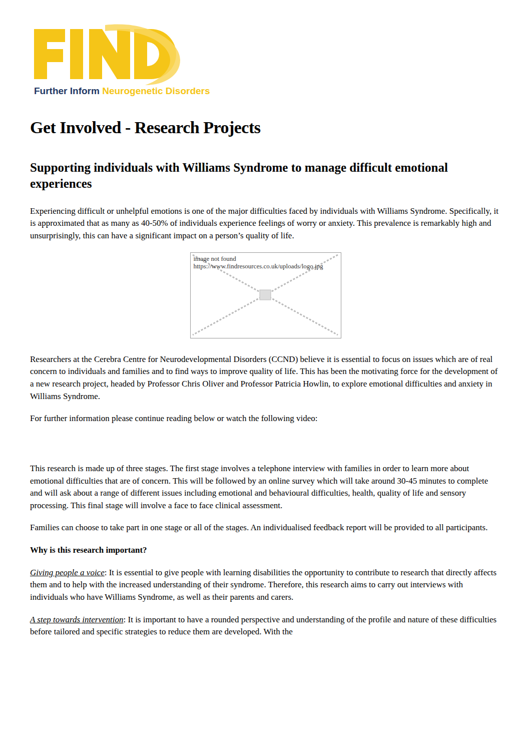Further Inform Neurogenetic Disorders
Get Involved - Research Projects
Supporting individuals with Williams Syndrome to manage difficult emotional experiences
Experiencing difficult or unhelpful emotions is one of the major difficulties faced by individuals with Williams Syndrome. Specifically, it is approximated that as many as 40-50% of individuals experience feelings of worry or anxiety. This prevalence is remarkably high and unsurprisingly, this can have a significant impact on a person’s quality of life.
image not found
https://www.findresources.co.uk/uploads/logo.jpg
Researchers at the Cerebra Centre for Neurodevelopmental Disorders (CCND) believe it is essential to focus on issues which are of real concern to individuals and families and to find ways to improve quality of life. This has been the motivating force for the development of a new research project, headed by Professor Chris Oliver and Professor Patricia Howlin, to explore emotional difficulties and anxiety in Williams Syndrome.
For further information please continue reading below or watch the following video:
This research is made up of three stages. The first stage involves a telephone interview with families in order to learn more about emotional difficulties that are of concern. This will be followed by an online survey which will take around 30-45 minutes to complete and will ask about a range of different issues including emotional and behavioural difficulties, health, quality of life and sensory processing. This final stage will involve a face to face clinical assessment.
Families can choose to take part in one stage or all of the stages. An individualised feedback report will be provided to all participants.
Why is this research important?
Giving people a voice: It is essential to give people with learning disabilities the opportunity to contribute to research that directly affects them and to help with the increased understanding of their syndrome. Therefore, this research aims to carry out interviews with individuals who have Williams Syndrome, as well as their parents and carers.
A step towards intervention: It is important to have a rounded perspective and understanding of the profile and nature of these difficulties before tailored and specific strategies to reduce them are developed. With the